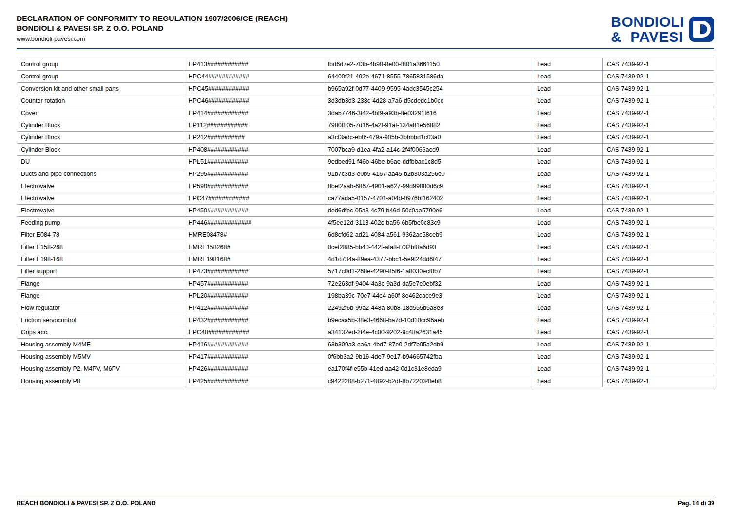DECLARATION OF CONFORMITY TO REGULATION 1907/2006/CE (REACH)
BONDIOLI & PAVESI SP. Z O.O. POLAND
www.bondioli-pavesi.com
BONDIOLI
& PAVESI
| Control group | HP413############ | fbd6d7e2-7f3b-4b90-8e00-f801a3661150 | Lead | CAS 7439-92-1 |
| Control group | HPC44############ | 64400f21-492e-4671-8555-7865831586da | Lead | CAS 7439-92-1 |
| Conversion kit and other small parts | HPC45############ | b965a92f-0d77-4409-9595-4adc3545c254 | Lead | CAS 7439-92-1 |
| Counter rotation | HPC46############ | 3d3db3d3-238c-4d28-a7a6-d5cdedc1b0cc | Lead | CAS 7439-92-1 |
| Cover | HP414############ | 3da57746-3f42-4bf9-a93b-ffe03291f616 | Lead | CAS 7439-92-1 |
| Cylinder Block | HP112############ | 7980f805-7d16-4a2f-91af-134a81e56882 | Lead | CAS 7439-92-1 |
| Cylinder Block | HP212########### | a3cf3adc-ebf6-479a-905b-3bbbbd1c03a0 | Lead | CAS 7439-92-1 |
| Cylinder Block | HP408############ | 7007bca9-d1ea-4fa2-a14c-2f4f0066acd9 | Lead | CAS 7439-92-1 |
| DU | HPL51############ | 9edbed91-f46b-46be-b6ae-ddfbbac1c8d5 | Lead | CAS 7439-92-1 |
| Ducts and pipe connections | HP295############ | 91b7c3d3-e0b5-4167-aa45-b2b303a256e0 | Lead | CAS 7439-92-1 |
| Electrovalve | HP590############ | 8bef2aab-6867-4901-a627-99d99080d6c9 | Lead | CAS 7439-92-1 |
| Electrovalve | HPC47############ | ca77ada5-0157-4701-a04d-0976bf162402 | Lead | CAS 7439-92-1 |
| Electrovalve | HP450############ | ded6dfec-05a3-4c79-b46d-50c0aa5790e6 | Lead | CAS 7439-92-1 |
| Feeding pump | HP446############# | 4f5ee12d-3113-402c-ba56-6b5fbe0c83c9 | Lead | CAS 7439-92-1 |
| Filter E084-78 | HMRE08478# | 6d8cfd62-ad21-4084-a561-9362ac58ceb9 | Lead | CAS 7439-92-1 |
| Filter E158-268 | HMRE158268# | 0cef2885-bb40-442f-afa8-f732bf8a6d93 | Lead | CAS 7439-92-1 |
| Filter E198-168 | HMRE198168# | 4d1d734a-89ea-4377-bbc1-5e9f24dd6f47 | Lead | CAS 7439-92-1 |
| Filter support | HP473############ | 5717c0d1-268e-4290-85f6-1a8030ecf0b7 | Lead | CAS 7439-92-1 |
| Flange | HP457############ | 72e263df-9404-4a3c-9a3d-da5e7e0ebf32 | Lead | CAS 7439-92-1 |
| Flange | HPL20############ | 198ba39c-70e7-44c4-a60f-8e462cace9e3 | Lead | CAS 7439-92-1 |
| Flow regulator | HP412############ | 22492f6b-99a2-448a-80b8-18d555b5a8e8 | Lead | CAS 7439-92-1 |
| Friction servocontrol | HP432############ | b9ecaa5b-38e3-4668-ba7d-10d10cc96aeb | Lead | CAS 7439-92-1 |
| Grips acc. | HPC48############ | a34132ed-2f4e-4c00-9202-9c48a2631a45 | Lead | CAS 7439-92-1 |
| Housing assembly M4MF | HP416############ | 63b309a3-ea6a-4bd7-87e0-2df7b05a2db9 | Lead | CAS 7439-92-1 |
| Housing assembly M5MV | HP417############ | 0f6bb3a2-9b16-4de7-9e17-b94665742fba | Lead | CAS 7439-92-1 |
| Housing assembly P2, M4PV, M6PV | HP426############ | ea170f4f-e55b-41ed-aa42-0d1c31e8eda9 | Lead | CAS 7439-92-1 |
| Housing assembly P8 | HP425############ | c9422208-b271-4892-b2df-8b722034feb8 | Lead | CAS 7439-92-1 |
REACH BONDIOLI & PAVESI SP. Z O.O. POLAND Pag. 14 di 39